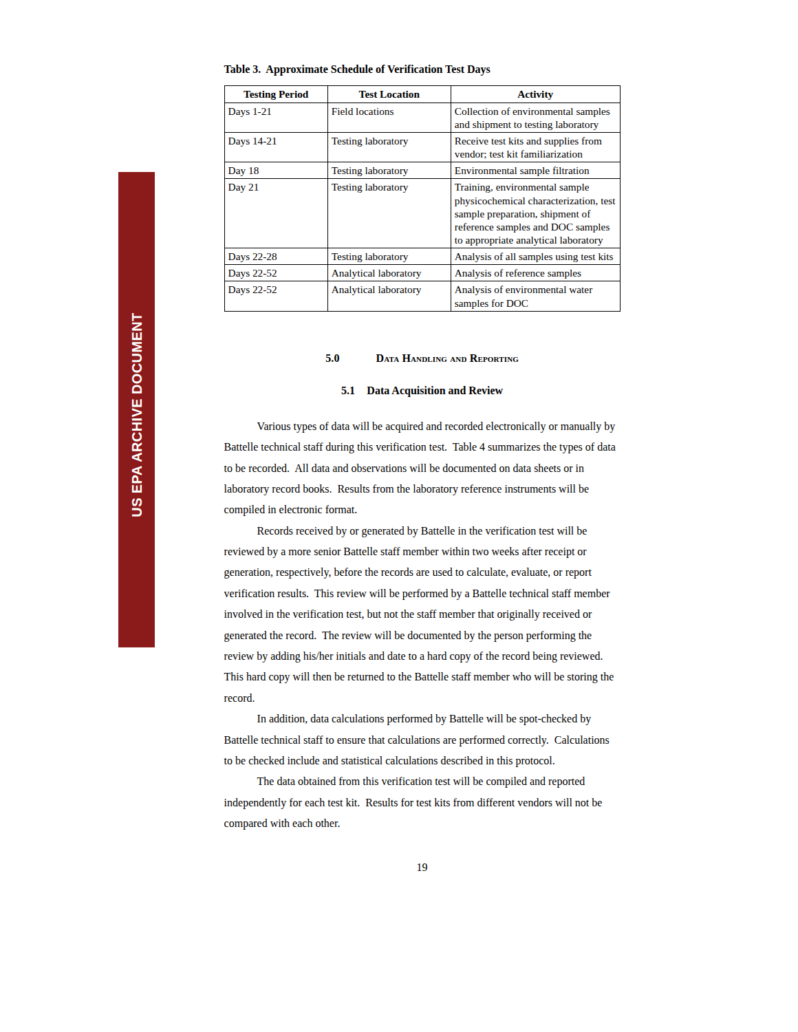US EPA ARCHIVE DOCUMENT
Table 3. Approximate Schedule of Verification Test Days
| Testing Period | Test Location | Activity |
| --- | --- | --- |
| Days 1-21 | Field locations | Collection of environmental samples and shipment to testing laboratory |
| Days 14-21 | Testing laboratory | Receive test kits and supplies from vendor; test kit familiarization |
| Day 18 | Testing laboratory | Environmental sample filtration |
| Day 21 | Testing laboratory | Training, environmental sample physicochemical characterization, test sample preparation, shipment of reference samples and DOC samples to appropriate analytical laboratory |
| Days 22-28 | Testing laboratory | Analysis of all samples using test kits |
| Days 22-52 | Analytical laboratory | Analysis of reference samples |
| Days 22-52 | Analytical laboratory | Analysis of environmental water samples for DOC |
5.0 Data Handling and Reporting
5.1 Data Acquisition and Review
Various types of data will be acquired and recorded electronically or manually by Battelle technical staff during this verification test. Table 4 summarizes the types of data to be recorded. All data and observations will be documented on data sheets or in laboratory record books. Results from the laboratory reference instruments will be compiled in electronic format.
Records received by or generated by Battelle in the verification test will be reviewed by a more senior Battelle staff member within two weeks after receipt or generation, respectively, before the records are used to calculate, evaluate, or report verification results. This review will be performed by a Battelle technical staff member involved in the verification test, but not the staff member that originally received or generated the record. The review will be documented by the person performing the review by adding his/her initials and date to a hard copy of the record being reviewed. This hard copy will then be returned to the Battelle staff member who will be storing the record.
In addition, data calculations performed by Battelle will be spot-checked by Battelle technical staff to ensure that calculations are performed correctly. Calculations to be checked include and statistical calculations described in this protocol.
The data obtained from this verification test will be compiled and reported independently for each test kit. Results for test kits from different vendors will not be compared with each other.
19